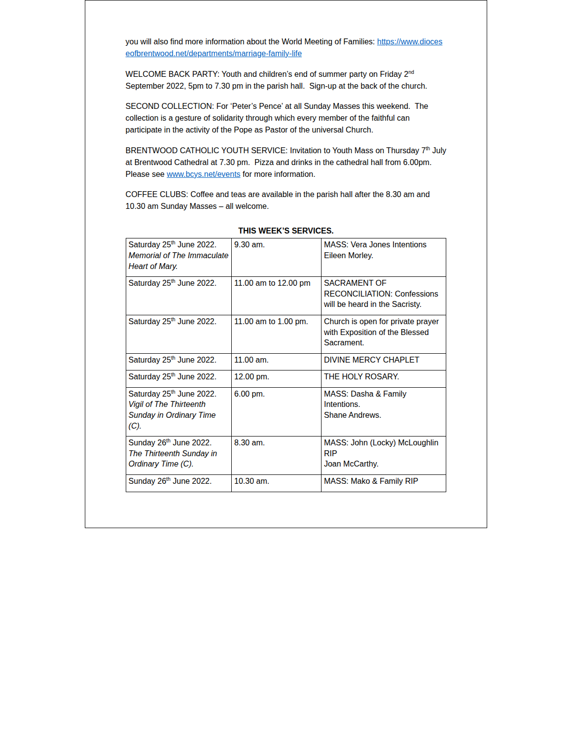you will also find more information about the World Meeting of Families: https://www.dioceseofbrentwood.net/departments/marriage-family-life
WELCOME BACK PARTY: Youth and children’s end of summer party on Friday 2nd September 2022, 5pm to 7.30 pm in the parish hall. Sign-up at the back of the church.
SECOND COLLECTION: For ‘Peter’s Pence’ at all Sunday Masses this weekend. The collection is a gesture of solidarity through which every member of the faithful can participate in the activity of the Pope as Pastor of the universal Church.
BRENTWOOD CATHOLIC YOUTH SERVICE: Invitation to Youth Mass on Thursday 7th July at Brentwood Cathedral at 7.30 pm. Pizza and drinks in the cathedral hall from 6.00pm. Please see www.bcys.net/events for more information.
COFFEE CLUBS: Coffee and teas are available in the parish hall after the 8.30 am and 10.30 am Sunday Masses – all welcome.
THIS WEEK’S SERVICES.
| Saturday 25 th June 2022. Memorial of The Immaculate Heart of Mary. | 9.30 am. | MASS: Vera Jones Intentions Eileen Morley. |
| Saturday 25 th June 2022. | 11.00 am to 12.00 pm | SACRAMENT OF RECONCILIATION: Confessions will be heard in the Sacristy. |
| Saturday 25 th June 2022. | 11.00 am to 1.00 pm. | Church is open for private prayer with Exposition of the Blessed Sacrament. |
| Saturday 25 th June 2022. | 11.00 am. | DIVINE MERCY CHAPLET |
| Saturday 25 th June 2022. | 12.00 pm. | THE HOLY ROSARY. |
| Saturday 25 th June 2022. Vigil of The Thirteenth Sunday in Ordinary Time (C). | 6.00 pm. | MASS: Dasha & Family Intentions. Shane Andrews. |
| Sunday 26 th June 2022. The Thirteenth Sunday in Ordinary Time (C). | 8.30 am. | MASS: John (Locky) McLoughlin RIP Joan McCarthy. |
| Sunday 26 th June 2022. | 10.30 am. | MASS: Mako & Family RIP |